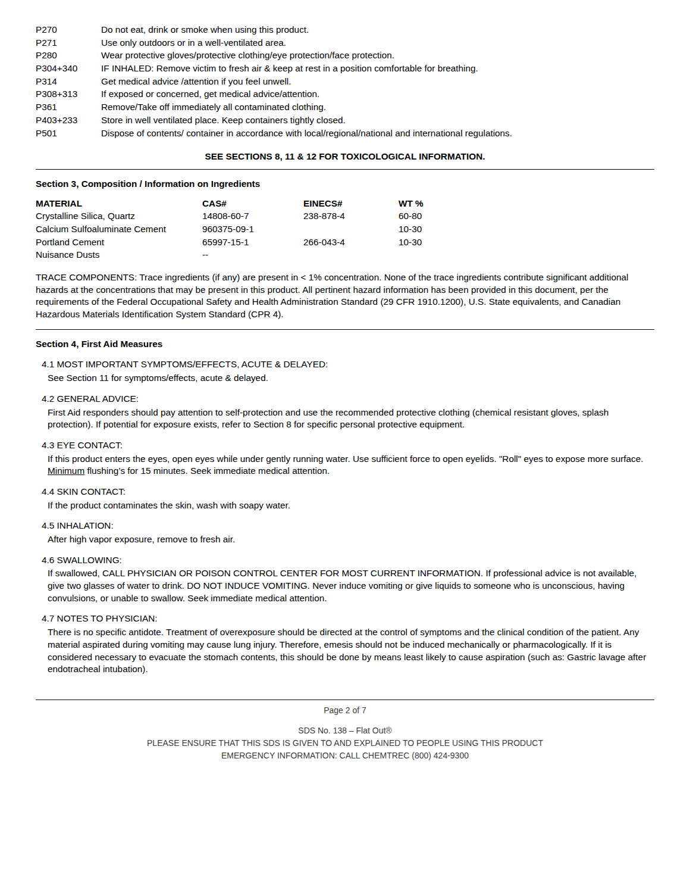| P270 | Do not eat, drink or smoke when using this product. |
| P271 | Use only outdoors or in a well-ventilated area. |
| P280 | Wear protective gloves/protective clothing/eye protection/face protection. |
| P304+340 | IF INHALED: Remove victim to fresh air & keep at rest in a position comfortable for breathing. |
| P314 | Get medical advice /attention if you feel unwell. |
| P308+313 | If exposed or concerned, get medical advice/attention. |
| P361 | Remove/Take off immediately all contaminated clothing. |
| P403+233 | Store in well ventilated place. Keep containers tightly closed. |
| P501 | Dispose of contents/ container in accordance with local/regional/national and international regulations. |
SEE SECTIONS 8, 11 & 12 FOR TOXICOLOGICAL INFORMATION.
Section 3, Composition / Information on Ingredients
| MATERIAL | CAS# | EINECS# | WT % |
| --- | --- | --- | --- |
| Crystalline Silica, Quartz | 14808-60-7 | 238-878-4 | 60-80 |
| Calcium Sulfoaluminate Cement | 960375-09-1 | | 10-30 |
| Portland Cement | 65997-15-1 | 266-043-4 | 10-30 |
| Nuisance Dusts | -- | | |
TRACE COMPONENTS: Trace ingredients (if any) are present in < 1% concentration. None of the trace ingredients contribute significant additional hazards at the concentrations that may be present in this product. All pertinent hazard information has been provided in this document, per the requirements of the Federal Occupational Safety and Health Administration Standard (29 CFR 1910.1200), U.S. State equivalents, and Canadian Hazardous Materials Identification System Standard (CPR 4).
Section 4, First Aid Measures
4.1 MOST IMPORTANT SYMPTOMS/EFFECTS, ACUTE & DELAYED:
See Section 11 for symptoms/effects, acute & delayed.
4.2 GENERAL ADVICE:
First Aid responders should pay attention to self-protection and use the recommended protective clothing (chemical resistant gloves, splash protection). If potential for exposure exists, refer to Section 8 for specific personal protective equipment.
4.3 EYE CONTACT:
If this product enters the eyes, open eyes while under gently running water. Use sufficient force to open eyelids. "Roll" eyes to expose more surface. Minimum flushing’s for 15 minutes. Seek immediate medical attention.
4.4 SKIN CONTACT:
If the product contaminates the skin, wash with soapy water.
4.5 INHALATION:
After high vapor exposure, remove to fresh air.
4.6 SWALLOWING:
If swallowed, CALL PHYSICIAN OR POISON CONTROL CENTER FOR MOST CURRENT INFORMATION. If professional advice is not available, give two glasses of water to drink. DO NOT INDUCE VOMITING. Never induce vomiting or give liquids to someone who is unconscious, having convulsions, or unable to swallow. Seek immediate medical attention.
4.7 NOTES TO PHYSICIAN:
There is no specific antidote. Treatment of overexposure should be directed at the control of symptoms and the clinical condition of the patient. Any material aspirated during vomiting may cause lung injury. Therefore, emesis should not be induced mechanically or pharmacologically. If it is considered necessary to evacuate the stomach contents, this should be done by means least likely to cause aspiration (such as: Gastric lavage after endotracheal intubation).
Page 2 of 7
SDS No. 138 – Flat Out®
PLEASE ENSURE THAT THIS SDS IS GIVEN TO AND EXPLAINED TO PEOPLE USING THIS PRODUCT
EMERGENCY INFORMATION: CALL CHEMTREC (800) 424-9300